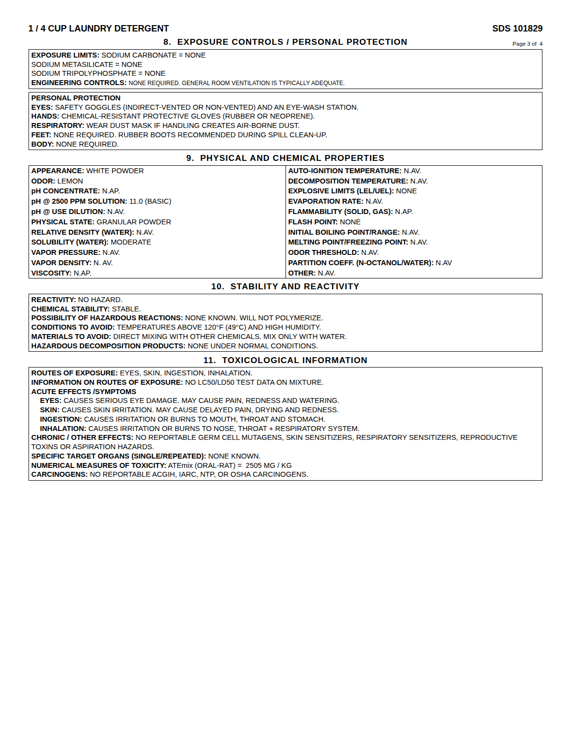1 / 4 CUP LAUNDRY DETERGENT SDS 101829
8. EXPOSURE CONTROLS / PERSONAL PROTECTION
Page 3 of 4
EXPOSURE LIMITS: SODIUM CARBONATE = NONE
SODIUM METASILICATE = NONE
SODIUM TRIPOLYPHOSPHATE = NONE
ENGINEERING CONTROLS: NONE REQUIRED. GENERAL ROOM VENTILATION IS TYPICALLY ADEQUATE.
PERSONAL PROTECTION
EYES: SAFETY GOGGLES (INDIRECT-VENTED OR NON-VENTED) AND AN EYE-WASH STATION.
HANDS: CHEMICAL-RESISTANT PROTECTIVE GLOVES (RUBBER OR NEOPRENE).
RESPIRATORY: WEAR DUST MASK IF HANDLING CREATES AIR-BORNE DUST.
FEET: NONE REQUIRED. RUBBER BOOTS RECOMMENDED DURING SPILL CLEAN-UP.
BODY: NONE REQUIRED.
9. PHYSICAL AND CHEMICAL PROPERTIES
| APPEARANCE: WHITE POWDER | AUTO-IGNITION TEMPERATURE: N.AV. |
| ODOR: LEMON | DECOMPOSITION TEMPERATURE: N.AV. |
| pH CONCENTRATE: N.AP. | EXPLOSIVE LIMITS (LEL/UEL): NONE |
| pH @ 2500 PPM SOLUTION: 11.0 (BASIC) | EVAPORATION RATE: N.AV. |
| pH @ USE DILUTION: N.AV. | FLAMMABILITY (SOLID, GAS): N.AP. |
| PHYSICAL STATE: GRANULAR POWDER | FLASH POINT: NONE |
| RELATIVE DENSITY (WATER): N.AV. | INITIAL BOILING POINT/RANGE: N.AV. |
| SOLUBILITY (WATER): MODERATE | MELTING POINT/FREEZING POINT: N.AV. |
| VAPOR PRESSURE: N.AV. | ODOR THRESHOLD: N.AV. |
| VAPOR DENSITY: N. AV. | PARTITION COEFF. (N-OCTANOL/WATER): N.AV |
| VISCOSITY: N.AP. | OTHER: N.AV. |
10. STABILITY AND REACTIVITY
REACTIVITY: NO HAZARD.
CHEMICAL STABILITY: STABLE.
POSSIBILITY OF HAZARDOUS REACTIONS: NONE KNOWN. WILL NOT POLYMERIZE.
CONDITIONS TO AVOID: TEMPERATURES ABOVE 120°F (49°C) AND HIGH HUMIDITY.
MATERIALS TO AVOID: DIRECT MIXING WITH OTHER CHEMICALS. MIX ONLY WITH WATER.
HAZARDOUS DECOMPOSITION PRODUCTS: NONE UNDER NORMAL CONDITIONS.
11. TOXICOLOGICAL INFORMATION
ROUTES OF EXPOSURE: EYES, SKIN, INGESTION, INHALATION.
INFORMATION ON ROUTES OF EXPOSURE: NO LC50/LD50 TEST DATA ON MIXTURE.
ACUTE EFFECTS /SYMPTOMS
EYES: CAUSES SERIOUS EYE DAMAGE. MAY CAUSE PAIN, REDNESS AND WATERING.
SKIN: CAUSES SKIN IRRITATION. MAY CAUSE DELAYED PAIN, DRYING AND REDNESS.
INGESTION: CAUSES IRRITATION OR BURNS TO MOUTH, THROAT AND STOMACH.
INHALATION: CAUSES IRRITATION OR BURNS TO NOSE, THROAT + RESPIRATORY SYSTEM.
CHRONIC / OTHER EFFECTS: NO REPORTABLE GERM CELL MUTAGENS, SKIN SENSITIZERS, RESPIRATORY SENSITIZERS, REPRODUCTIVE TOXINS OR ASPIRATION HAZARDS.
SPECIFIC TARGET ORGANS (SINGLE/REPEATED): NONE KNOWN.
NUMERICAL MEASURES OF TOXICITY: ATEmix (ORAL-RAT) = 2505 MG / KG
CARCINOGENS: NO REPORTABLE ACGIH, IARC, NTP, OR OSHA CARCINOGENS.